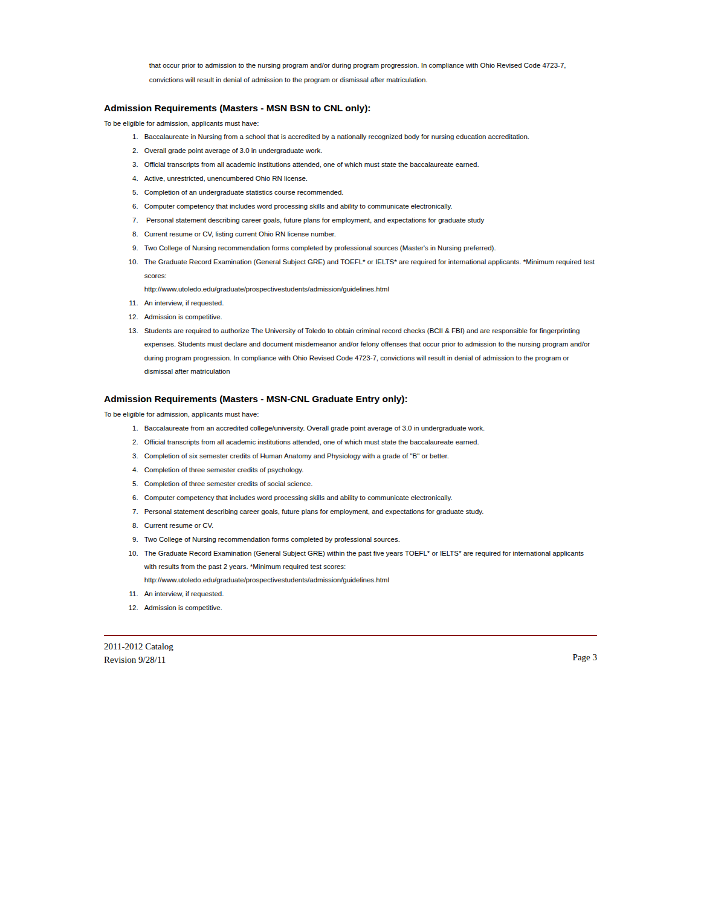that occur prior to admission to the nursing program and/or during program progression. In compliance with Ohio Revised Code 4723-7, convictions will result in denial of admission to the program or dismissal after matriculation.
Admission Requirements (Masters - MSN BSN to CNL only):
To be eligible for admission, applicants must have:
Baccalaureate in Nursing from a school that is accredited by a nationally recognized body for nursing education accreditation.
Overall grade point average of 3.0 in undergraduate work.
Official transcripts from all academic institutions attended, one of which must state the baccalaureate earned.
Active, unrestricted, unencumbered Ohio RN license.
Completion of an undergraduate statistics course recommended.
Computer competency that includes word processing skills and ability to communicate electronically.
Personal statement describing career goals, future plans for employment, and expectations for graduate study
Current resume or CV, listing current Ohio RN license number.
Two College of Nursing recommendation forms completed by professional sources (Master's in Nursing preferred).
The Graduate Record Examination (General Subject GRE) and TOEFL* or IELTS* are required for international applicants. *Minimum required test scores: http://www.utoledo.edu/graduate/prospectivestudents/admission/guidelines.html
An interview, if requested.
Admission is competitive.
Students are required to authorize The University of Toledo to obtain criminal record checks (BCII & FBI) and are responsible for fingerprinting expenses. Students must declare and document misdemeanor and/or felony offenses that occur prior to admission to the nursing program and/or during program progression. In compliance with Ohio Revised Code 4723-7, convictions will result in denial of admission to the program or dismissal after matriculation
Admission Requirements (Masters - MSN-CNL Graduate Entry only):
To be eligible for admission, applicants must have:
Baccalaureate from an accredited college/university. Overall grade point average of 3.0 in undergraduate work.
Official transcripts from all academic institutions attended, one of which must state the baccalaureate earned.
Completion of six semester credits of Human Anatomy and Physiology with a grade of "B" or better.
Completion of three semester credits of psychology.
Completion of three semester credits of social science.
Computer competency that includes word processing skills and ability to communicate electronically.
Personal statement describing career goals, future plans for employment, and expectations for graduate study.
Current resume or CV.
Two College of Nursing recommendation forms completed by professional sources.
The Graduate Record Examination (General Subject GRE) within the past five years TOEFL* or IELTS* are required for international applicants with results from the past 2 years. *Minimum required test scores: http://www.utoledo.edu/graduate/prospectivestudents/admission/guidelines.html
An interview, if requested.
Admission is competitive.
2011-2012 Catalog
Revision 9/28/11
Page 3